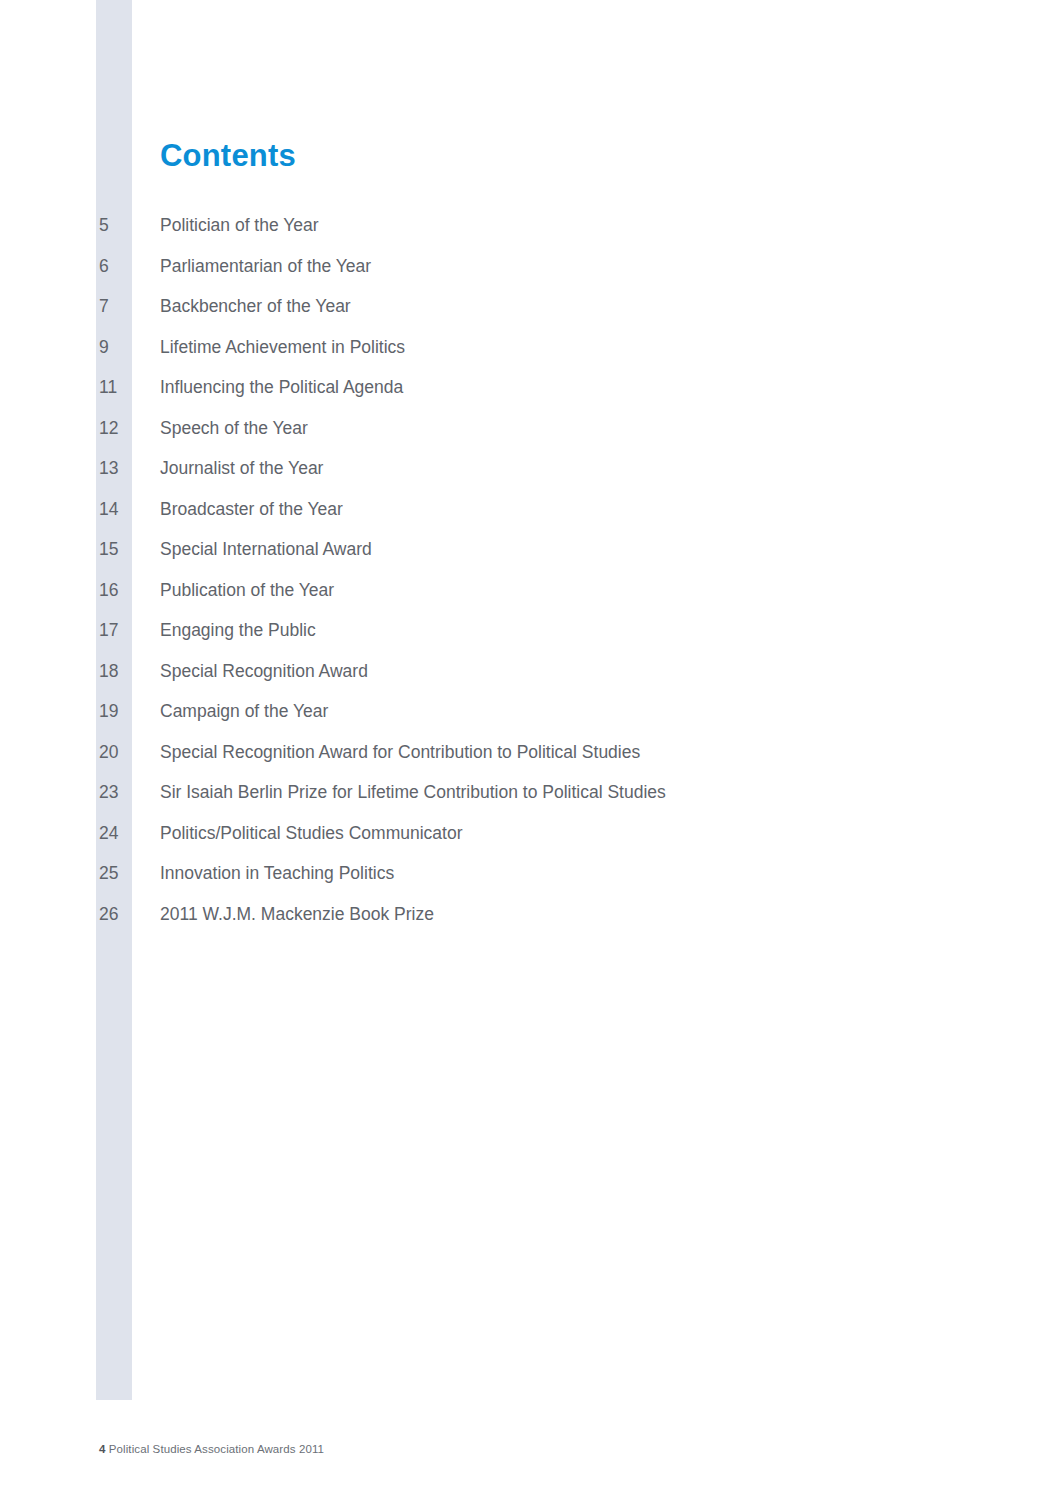Contents
5 Politician of the Year
6 Parliamentarian of the Year
7 Backbencher of the Year
9 Lifetime Achievement in Politics
11 Influencing the Political Agenda
12 Speech of the Year
13 Journalist of the Year
14 Broadcaster of the Year
15 Special International Award
16 Publication of the Year
17 Engaging the Public
18 Special Recognition Award
19 Campaign of the Year
20 Special Recognition Award for Contribution to Political Studies
23 Sir Isaiah Berlin Prize for Lifetime Contribution to Political Studies
24 Politics/Political Studies Communicator
25 Innovation in Teaching Politics
262011 W.J.M. Mackenzie Book Prize
4 Political Studies Association Awards 2011